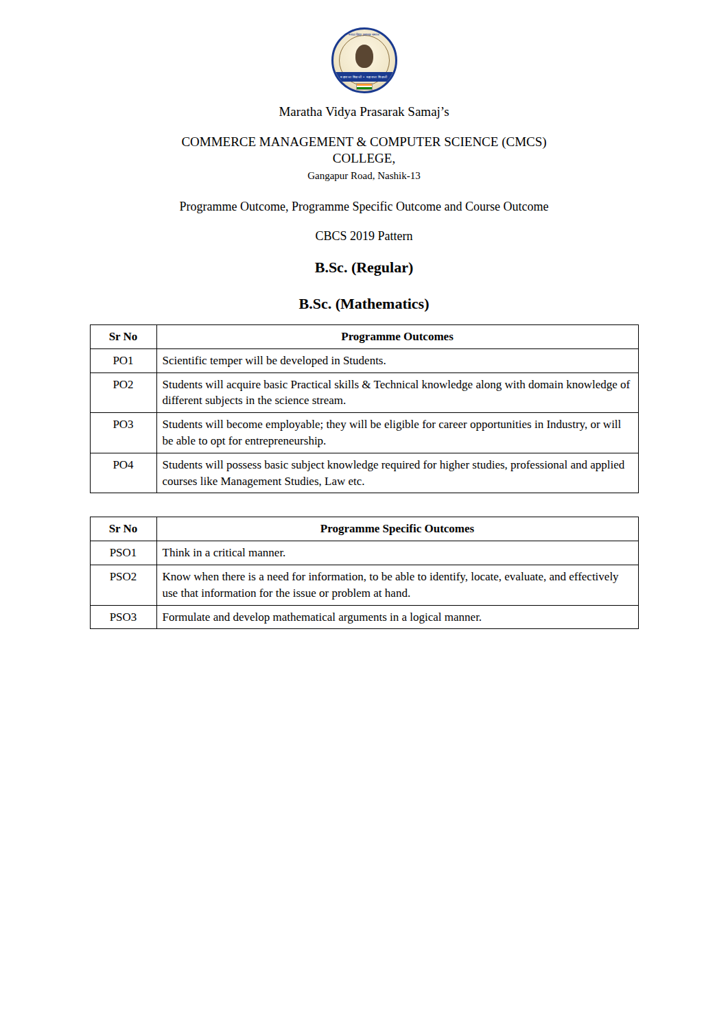मराठा विद्या प्रसारक समाज
महाराजा शिवाजी • महाराजा शिवाजी
Maratha Vidya Prasarak Samaj’s
Commerce Management & Computer Science (CMCS)
College,
Gangapur Road, Nashik-13
Programme Outcome, Programme Specific Outcome and Course Outcome
CBCS 2019 Pattern
B.Sc. (Regular)
B.Sc. (Mathematics)
| Sr No | Programme Outcomes |
| --- | --- |
| PO1 | Scientific temper will be developed in Students. |
| PO2 | Students will acquire basic Practical skills & Technical knowledge along with domain knowledge of different subjects in the science stream. |
| PO3 | Students will become employable; they will be eligible for career opportunities in Industry, or will be able to opt for entrepreneurship. |
| PO4 | Students will possess basic subject knowledge required for higher studies, professional and applied courses like Management Studies, Law etc. |
| Sr No | Programme Specific Outcomes |
| --- | --- |
| PSO1 | Think in a critical manner. |
| PSO2 | Know when there is a need for information, to be able to identify, locate, evaluate, and effectively use that information for the issue or problem at hand. |
| PSO3 | Formulate and develop mathematical arguments in a logical manner. |